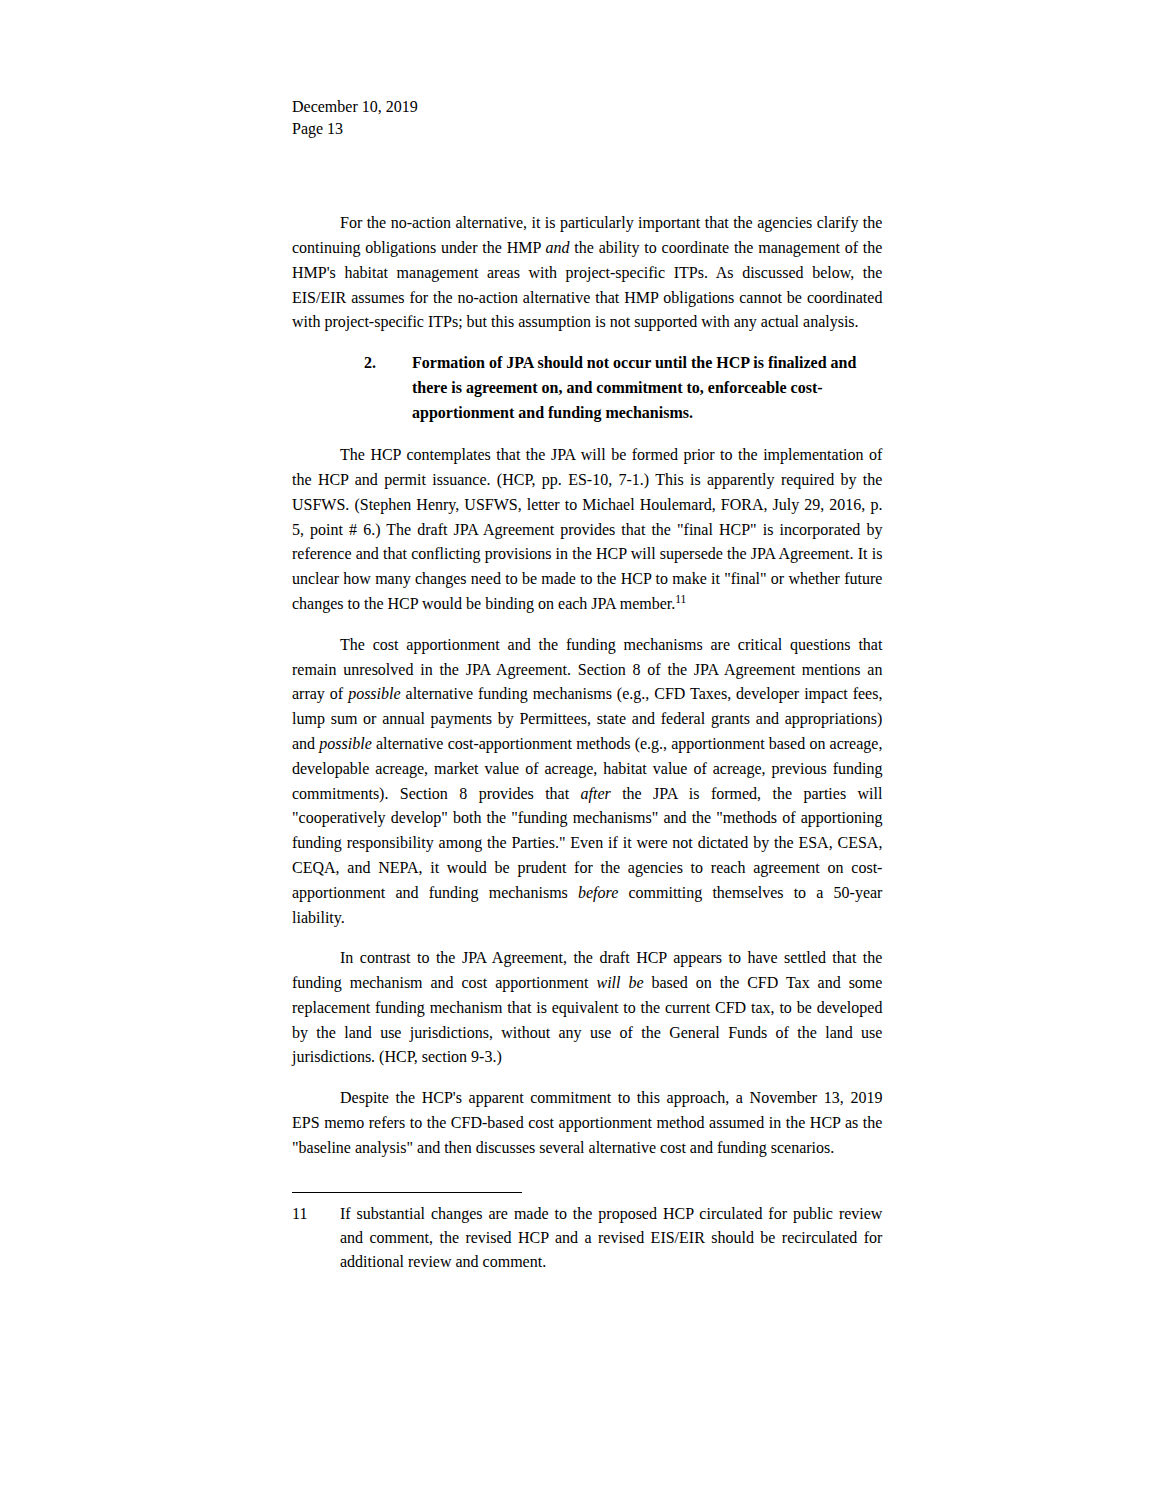December 10, 2019
Page 13
For the no-action alternative, it is particularly important that the agencies clarify the continuing obligations under the HMP and the ability to coordinate the management of the HMP's habitat management areas with project-specific ITPs. As discussed below, the EIS/EIR assumes for the no-action alternative that HMP obligations cannot be coordinated with project-specific ITPs; but this assumption is not supported with any actual analysis.
2. Formation of JPA should not occur until the HCP is finalized and there is agreement on, and commitment to, enforceable cost-apportionment and funding mechanisms.
The HCP contemplates that the JPA will be formed prior to the implementation of the HCP and permit issuance. (HCP, pp. ES-10, 7-1.) This is apparently required by the USFWS. (Stephen Henry, USFWS, letter to Michael Houlemard, FORA, July 29, 2016, p. 5, point # 6.) The draft JPA Agreement provides that the "final HCP" is incorporated by reference and that conflicting provisions in the HCP will supersede the JPA Agreement. It is unclear how many changes need to be made to the HCP to make it "final" or whether future changes to the HCP would be binding on each JPA member.11
The cost apportionment and the funding mechanisms are critical questions that remain unresolved in the JPA Agreement. Section 8 of the JPA Agreement mentions an array of possible alternative funding mechanisms (e.g., CFD Taxes, developer impact fees, lump sum or annual payments by Permittees, state and federal grants and appropriations) and possible alternative cost-apportionment methods (e.g., apportionment based on acreage, developable acreage, market value of acreage, habitat value of acreage, previous funding commitments). Section 8 provides that after the JPA is formed, the parties will "cooperatively develop" both the "funding mechanisms" and the "methods of apportioning funding responsibility among the Parties." Even if it were not dictated by the ESA, CESA, CEQA, and NEPA, it would be prudent for the agencies to reach agreement on cost-apportionment and funding mechanisms before committing themselves to a 50-year liability.
In contrast to the JPA Agreement, the draft HCP appears to have settled that the funding mechanism and cost apportionment will be based on the CFD Tax and some replacement funding mechanism that is equivalent to the current CFD tax, to be developed by the land use jurisdictions, without any use of the General Funds of the land use jurisdictions. (HCP, section 9-3.)
Despite the HCP's apparent commitment to this approach, a November 13, 2019 EPS memo refers to the CFD-based cost apportionment method assumed in the HCP as the "baseline analysis" and then discusses several alternative cost and funding scenarios.
11 If substantial changes are made to the proposed HCP circulated for public review and comment, the revised HCP and a revised EIS/EIR should be recirculated for additional review and comment.